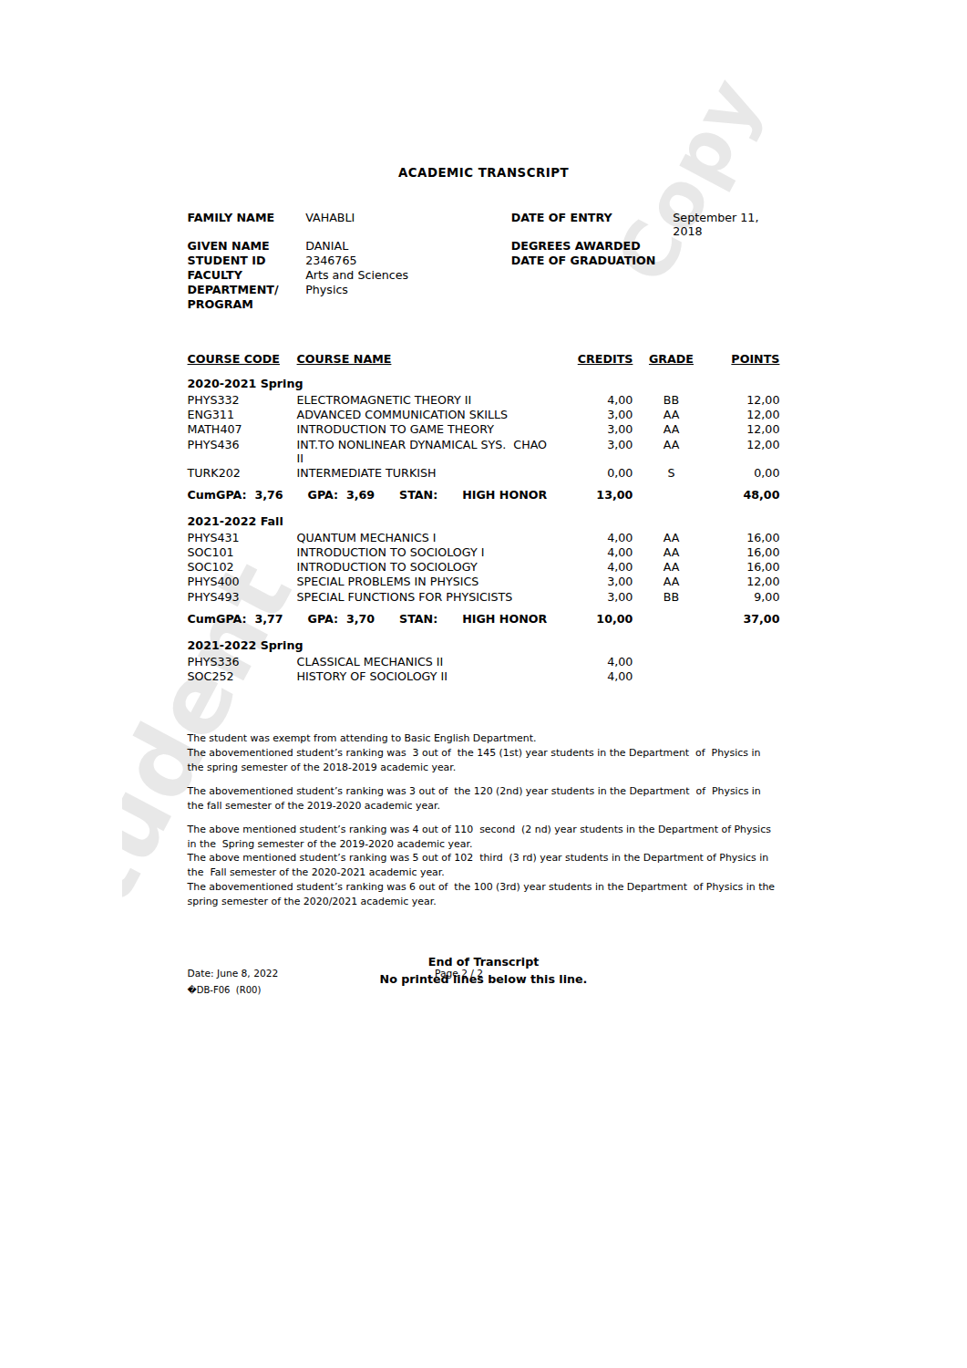Copy
Student
ACADEMIC TRANSCRIPT
| FAMILY NAME | VAHABLI | DATE OF ENTRY | September 11, 2018 |
| GIVEN NAME | DANIAL | DEGREES AWARDED | |
| STUDENT ID | 2346765 | DATE OF GRADUATION | |
| FACULTY | Arts and Sciences | | |
| DEPARTMENT/ | Physics | | |
| PROGRAM | | | |
| COURSE CODE | COURSE NAME | CREDITS | GRADE | POINTS |
| --- | --- | --- | --- | --- |
| 2020-2021 Spring |
| PHYS332 | ELECTROMAGNETIC THEORY II | 4,00 | BB | 12,00 |
| ENG311 | ADVANCED COMMUNICATION SKILLS | 3,00 | AA | 12,00 |
| MATH407 | INTRODUCTION TO GAME THEORY | 3,00 | AA | 12,00 |
| PHYS436 | INT.TO NONLINEAR DYNAMICAL SYS. CHAO II | 3,00 | AA | 12,00 |
| TURK202 | INTERMEDIATE TURKISH | 0,00 | S | 0,00 |
| CumGPA: 3,76 GPA: 3,69 STAN: HIGH HONOR | 13,00 | | 48,00 |
| 2021-2022 Fall |
| PHYS431 | QUANTUM MECHANICS I | 4,00 | AA | 16,00 |
| SOC101 | INTRODUCTION TO SOCIOLOGY I | 4,00 | AA | 16,00 |
| SOC102 | INTRODUCTION TO SOCIOLOGY | 4,00 | AA | 16,00 |
| PHYS400 | SPECIAL PROBLEMS IN PHYSICS | 3,00 | AA | 12,00 |
| PHYS493 | SPECIAL FUNCTIONS FOR PHYSICISTS | 3,00 | BB | 9,00 |
| CumGPA: 3,77 GPA: 3,70 STAN: HIGH HONOR | 10,00 | | 37,00 |
| 2021-2022 Spring |
| PHYS336 | CLASSICAL MECHANICS II | 4,00 | | |
| SOC252 | HISTORY OF SOCIOLOGY II | 4,00 | | |
The student was exempt from attending to Basic English Department.
The abovementioned student’s ranking was 3 out of the 145 (1st) year students in the Department of Physics in the spring semester of the 2018-2019 academic year.
The abovementioned student’s ranking was 3 out of the 120 (2nd) year students in the Department of Physics in the fall semester of the 2019-2020 academic year.
The above mentioned student’s ranking was 4 out of 110 second (2 nd) year students in the Department of Physics in the Spring semester of the 2019-2020 academic year.
The above mentioned student’s ranking was 5 out of 102 third (3 rd) year students in the Department of Physics in the Fall semester of the 2020-2021 academic year.
The abovementioned student’s ranking was 6 out of the 100 (3rd) year students in the Department of Physics in the spring semester of the 2020/2021 academic year.
End of Transcript
No printed lines below this line.
Date: June 8, 2022
Page 2 / 2
�DB-F06 (R00)